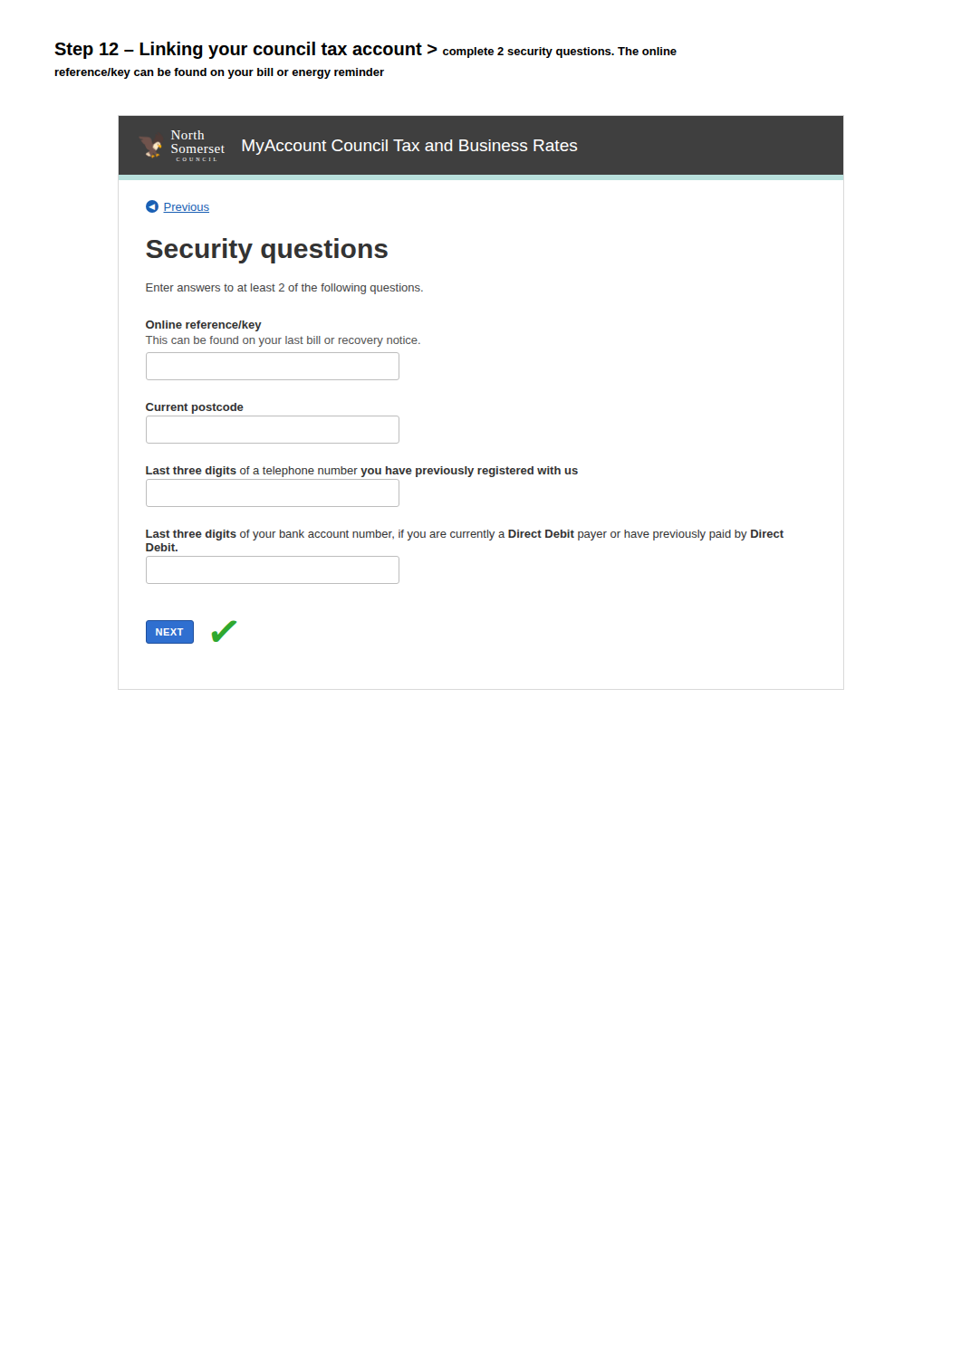Step 12 – Linking your council tax account > complete 2 security questions. The online
reference/key can be found on your bill or energy reminder
🦅 North Somerset COUNCIL
MyAccount Council Tax and Business Rates
◀Previous
Security questions
Enter answers to at least 2 of the following questions.
Online reference/key
This can be found on your last bill or recovery notice.
Current postcode
Last three digits of a telephone number you have previously registered with us
Last three digits of your bank account number, if you are currently a Direct Debit payer or have previously paid by Direct Debit.
NEXT ✓